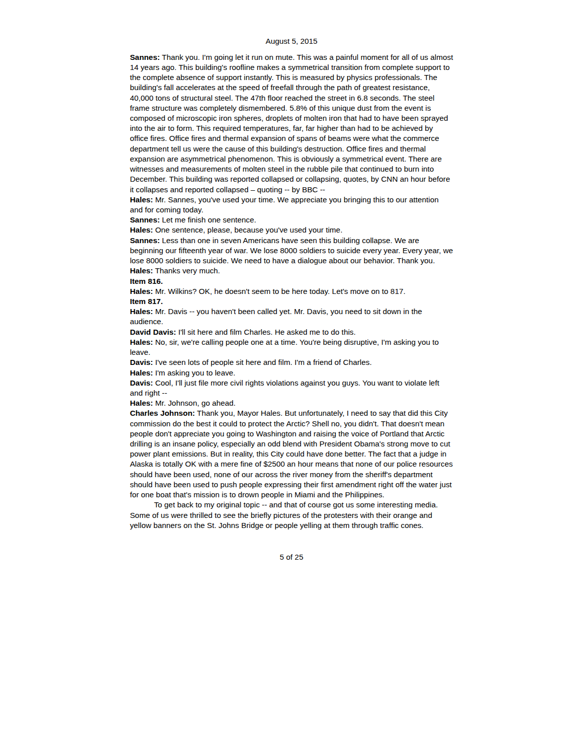August 5, 2015
Sannes: Thank you. I'm going let it run on mute. This was a painful moment for all of us almost 14 years ago. This building's roofline makes a symmetrical transition from complete support to the complete absence of support instantly. This is measured by physics professionals. The building's fall accelerates at the speed of freefall through the path of greatest resistance, 40,000 tons of structural steel. The 47th floor reached the street in 6.8 seconds. The steel frame structure was completely dismembered. 5.8% of this unique dust from the event is composed of microscopic iron spheres, droplets of molten iron that had to have been sprayed into the air to form. This required temperatures, far, far higher than had to be achieved by office fires. Office fires and thermal expansion of spans of beams were what the commerce department tell us were the cause of this building's destruction. Office fires and thermal expansion are asymmetrical phenomenon. This is obviously a symmetrical event. There are witnesses and measurements of molten steel in the rubble pile that continued to burn into December. This building was reported collapsed or collapsing, quotes, by CNN an hour before it collapses and reported collapsed – quoting -- by BBC --
Hales: Mr. Sannes, you've used your time. We appreciate you bringing this to our attention and for coming today.
Sannes: Let me finish one sentence.
Hales: One sentence, please, because you've used your time.
Sannes: Less than one in seven Americans have seen this building collapse. We are beginning our fifteenth year of war. We lose 8000 soldiers to suicide every year. Every year, we lose 8000 soldiers to suicide. We need to have a dialogue about our behavior. Thank you.
Hales: Thanks very much.
Item 816.
Hales: Mr. Wilkins? OK, he doesn't seem to be here today. Let's move on to 817.
Item 817.
Hales: Mr. Davis -- you haven't been called yet. Mr. Davis, you need to sit down in the audience.
David Davis: I'll sit here and film Charles. He asked me to do this.
Hales: No, sir, we're calling people one at a time. You're being disruptive, I'm asking you to leave.
Davis: I've seen lots of people sit here and film. I'm a friend of Charles.
Hales: I'm asking you to leave.
Davis: Cool, I'll just file more civil rights violations against you guys. You want to violate left and right --
Hales: Mr. Johnson, go ahead.
Charles Johnson: Thank you, Mayor Hales. But unfortunately, I need to say that did this City commission do the best it could to protect the Arctic? Shell no, you didn't. That doesn't mean people don't appreciate you going to Washington and raising the voice of Portland that Arctic drilling is an insane policy, especially an odd blend with President Obama's strong move to cut power plant emissions. But in reality, this City could have done better. The fact that a judge in Alaska is totally OK with a mere fine of $2500 an hour means that none of our police resources should have been used, none of our across the river money from the sheriff's department should have been used to push people expressing their first amendment right off the water just for one boat that's mission is to drown people in Miami and the Philippines.
To get back to my original topic -- and that of course got us some interesting media. Some of us were thrilled to see the briefly pictures of the protesters with their orange and yellow banners on the St. Johns Bridge or people yelling at them through traffic cones.
5 of 25